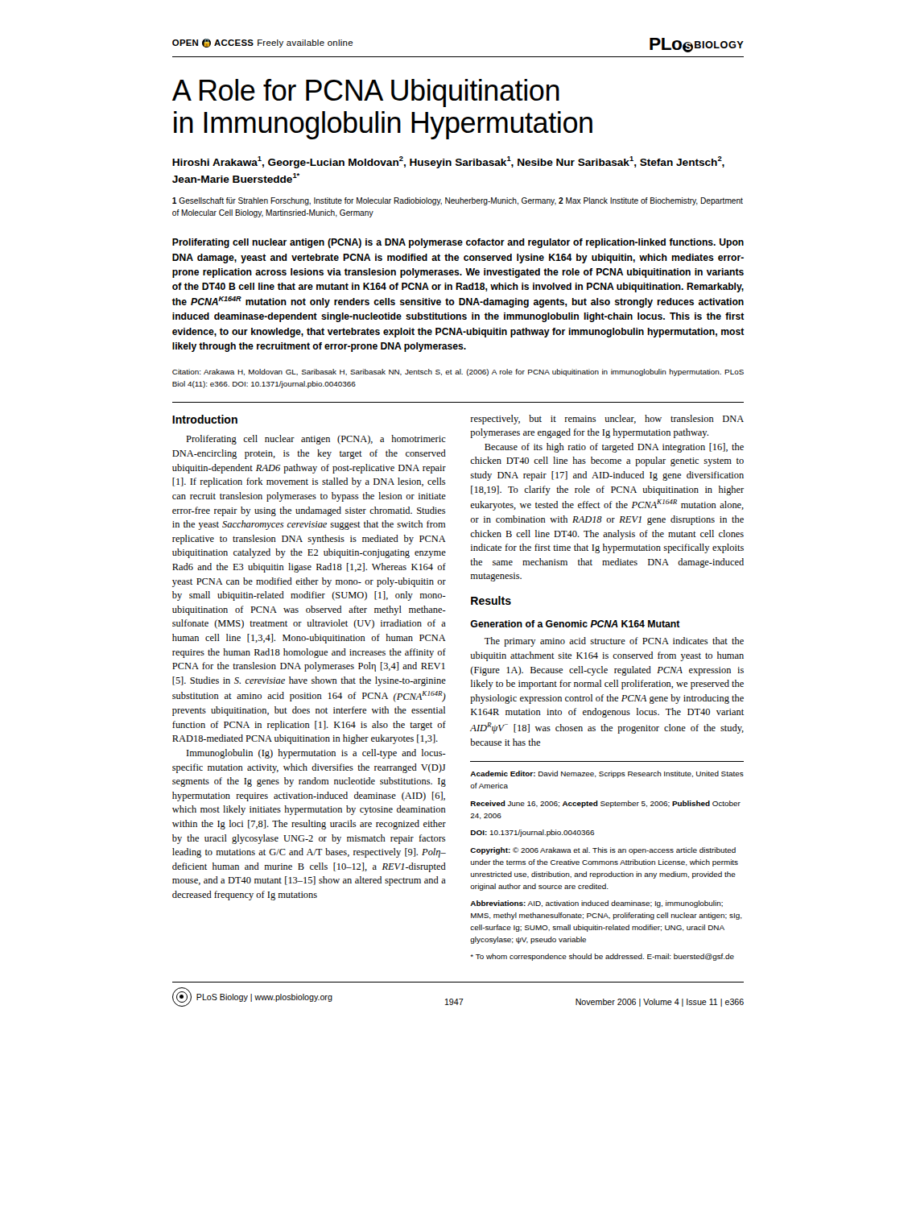OPEN 🔒 ACCESS Freely available online
PLoSBIOLOGY
A Role for PCNA Ubiquitination
in Immunoglobulin Hypermutation
Hiroshi Arakawa1, George-Lucian Moldovan2, Huseyin Saribasak1, Nesibe Nur Saribasak1, Stefan Jentsch2,
Jean-Marie Buerstedde1*
1 Gesellschaft für Strahlen Forschung, Institute for Molecular Radiobiology, Neuherberg-Munich, Germany, 2 Max Planck Institute of Biochemistry, Department of Molecular Cell Biology, Martinsried-Munich, Germany
Proliferating cell nuclear antigen (PCNA) is a DNA polymerase cofactor and regulator of replication-linked functions. Upon DNA damage, yeast and vertebrate PCNA is modified at the conserved lysine K164 by ubiquitin, which mediates error-prone replication across lesions via translesion polymerases. We investigated the role of PCNA ubiquitination in variants of the DT40 B cell line that are mutant in K164 of PCNA or in Rad18, which is involved in PCNA ubiquitination. Remarkably, the PCNAK164R mutation not only renders cells sensitive to DNA-damaging agents, but also strongly reduces activation induced deaminase-dependent single-nucleotide substitutions in the immunoglobulin light-chain locus. This is the first evidence, to our knowledge, that vertebrates exploit the PCNA-ubiquitin pathway for immunoglobulin hypermutation, most likely through the recruitment of error-prone DNA polymerases.
Citation: Arakawa H, Moldovan GL, Saribasak H, Saribasak NN, Jentsch S, et al. (2006) A role for PCNA ubiquitination in immunoglobulin hypermutation. PLoS Biol 4(11): e366. DOI: 10.1371/journal.pbio.0040366
Introduction
Proliferating cell nuclear antigen (PCNA), a homotrimeric DNA-encircling protein, is the key target of the conserved ubiquitin-dependent RAD6 pathway of post-replicative DNA repair [1]. If replication fork movement is stalled by a DNA lesion, cells can recruit translesion polymerases to bypass the lesion or initiate error-free repair by using the undamaged sister chromatid. Studies in the yeast Saccharomyces cerevisiae suggest that the switch from replicative to translesion DNA synthesis is mediated by PCNA ubiquitination catalyzed by the E2 ubiquitin-conjugating enzyme Rad6 and the E3 ubiquitin ligase Rad18 [1,2]. Whereas K164 of yeast PCNA can be modified either by mono- or poly-ubiquitin or by small ubiquitin-related modifier (SUMO) [1], only mono-ubiquitination of PCNA was observed after methyl methane-sulfonate (MMS) treatment or ultraviolet (UV) irradiation of a human cell line [1,3,4]. Mono-ubiquitination of human PCNA requires the human Rad18 homologue and increases the affinity of PCNA for the translesion DNA polymerases Polη [3,4] and REV1 [5]. Studies in S. cerevisiae have shown that the lysine-to-arginine substitution at amino acid position 164 of PCNA (PCNAK164R) prevents ubiquitination, but does not interfere with the essential function of PCNA in replication [1]. K164 is also the target of RAD18-mediated PCNA ubiquitination in higher eukaryotes [1,3].
Immunoglobulin (Ig) hypermutation is a cell-type and locus-specific mutation activity, which diversifies the rearranged V(D)J segments of the Ig genes by random nucleotide substitutions. Ig hypermutation requires activation-induced deaminase (AID) [6], which most likely initiates hypermutation by cytosine deamination within the Ig loci [7,8]. The resulting uracils are recognized either by the uracil glycosylase UNG-2 or by mismatch repair factors leading to mutations at G/C and A/T bases, respectively [9]. Polη–deficient human and murine B cells [10–12], a REV1-disrupted mouse, and a DT40 mutant [13–15] show an altered spectrum and a decreased frequency of Ig mutations
respectively, but it remains unclear, how translesion DNA polymerases are engaged for the Ig hypermutation pathway.
Because of its high ratio of targeted DNA integration [16], the chicken DT40 cell line has become a popular genetic system to study DNA repair [17] and AID-induced Ig gene diversification [18,19]. To clarify the role of PCNA ubiquitination in higher eukaryotes, we tested the effect of the PCNAK164R mutation alone, or in combination with RAD18 or REV1 gene disruptions in the chicken B cell line DT40. The analysis of the mutant cell clones indicate for the first time that Ig hypermutation specifically exploits the same mechanism that mediates DNA damage-induced mutagenesis.
Results
Generation of a Genomic PCNA K164 Mutant
The primary amino acid structure of PCNA indicates that the ubiquitin attachment site K164 is conserved from yeast to human (Figure 1A). Because cell-cycle regulated PCNA expression is likely to be important for normal cell proliferation, we preserved the physiologic expression control of the PCNA gene by introducing the K164R mutation into of endogenous locus. The DT40 variant AIDRψV− [18] was chosen as the progenitor clone of the study, because it has the
Academic Editor: David Nemazee, Scripps Research Institute, United States of America
Received June 16, 2006; Accepted September 5, 2006; Published October 24, 2006
DOI: 10.1371/journal.pbio.0040366
Copyright: © 2006 Arakawa et al. This is an open-access article distributed under the terms of the Creative Commons Attribution License, which permits unrestricted use, distribution, and reproduction in any medium, provided the original author and source are credited.
Abbreviations: AID, activation induced deaminase; Ig, immunoglobulin; MMS, methyl methanesulfonate; PCNA, proliferating cell nuclear antigen; sIg, cell-surface Ig; SUMO, small ubiquitin-related modifier; UNG, uracil DNA glycosylase; ψV, pseudo variable
* To whom correspondence should be addressed. E-mail: buersted@gsf.de
PLoS Biology | www.plosbiology.org
1947
November 2006 | Volume 4 | Issue 11 | e366